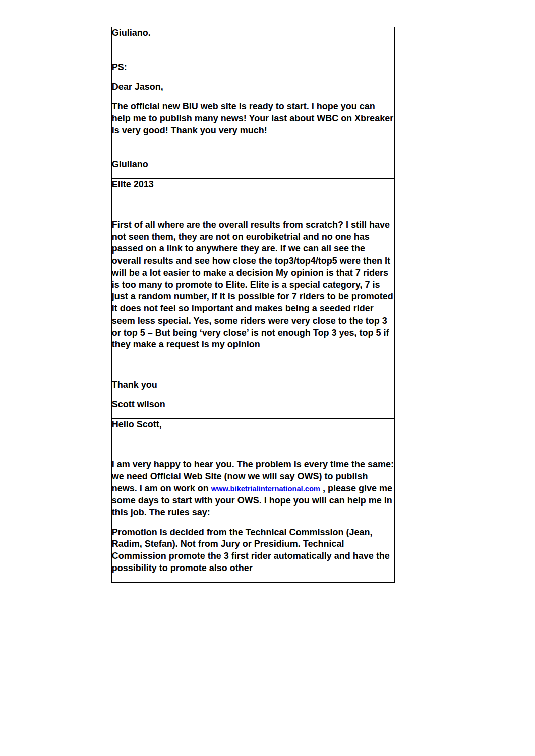| | Giuliano. PS: Dear Jason, The official new BIU web site is ready to start. I hope you can help me to publish many news! Your last about WBC on Xbreaker is very good! Thank you very much! Giuliano | |
| | Elite 2013 First of all where are the overall results from scratch? I still have not seen them, they are not on eurobiketrial and no one has passed on a link to anywhere they are. If we can all see the overall results and see how close the top3/top4/top5 were then It will be a lot easier to make a decision My opinion is that 7 riders is too many to promote to Elite. Elite is a special category, 7 is just a random number, if it is possible for 7 riders to be promoted it does not feel so important and makes being a seeded rider seem less special. Yes, some riders were very close to the top 3 or top 5 – But being ‘very close’ is not enough Top 3 yes, top 5 if they make a request Is my opinion Thank you Scott wilson | |
| | Hello Scott, I am very happy to hear you. The problem is every time the same: we need Official Web Site (now we will say OWS) to publish news. I am on work on www.biketrialinternational.com , please give me some days to start with your OWS. I hope you will can help me in this job. The rules say: Promotion is decided from the Technical Commission (Jean, Radim, Stefan). Not from Jury or Presidium. Technical Commission promote the 3 first rider automatically and have the possibility to promote also other | |